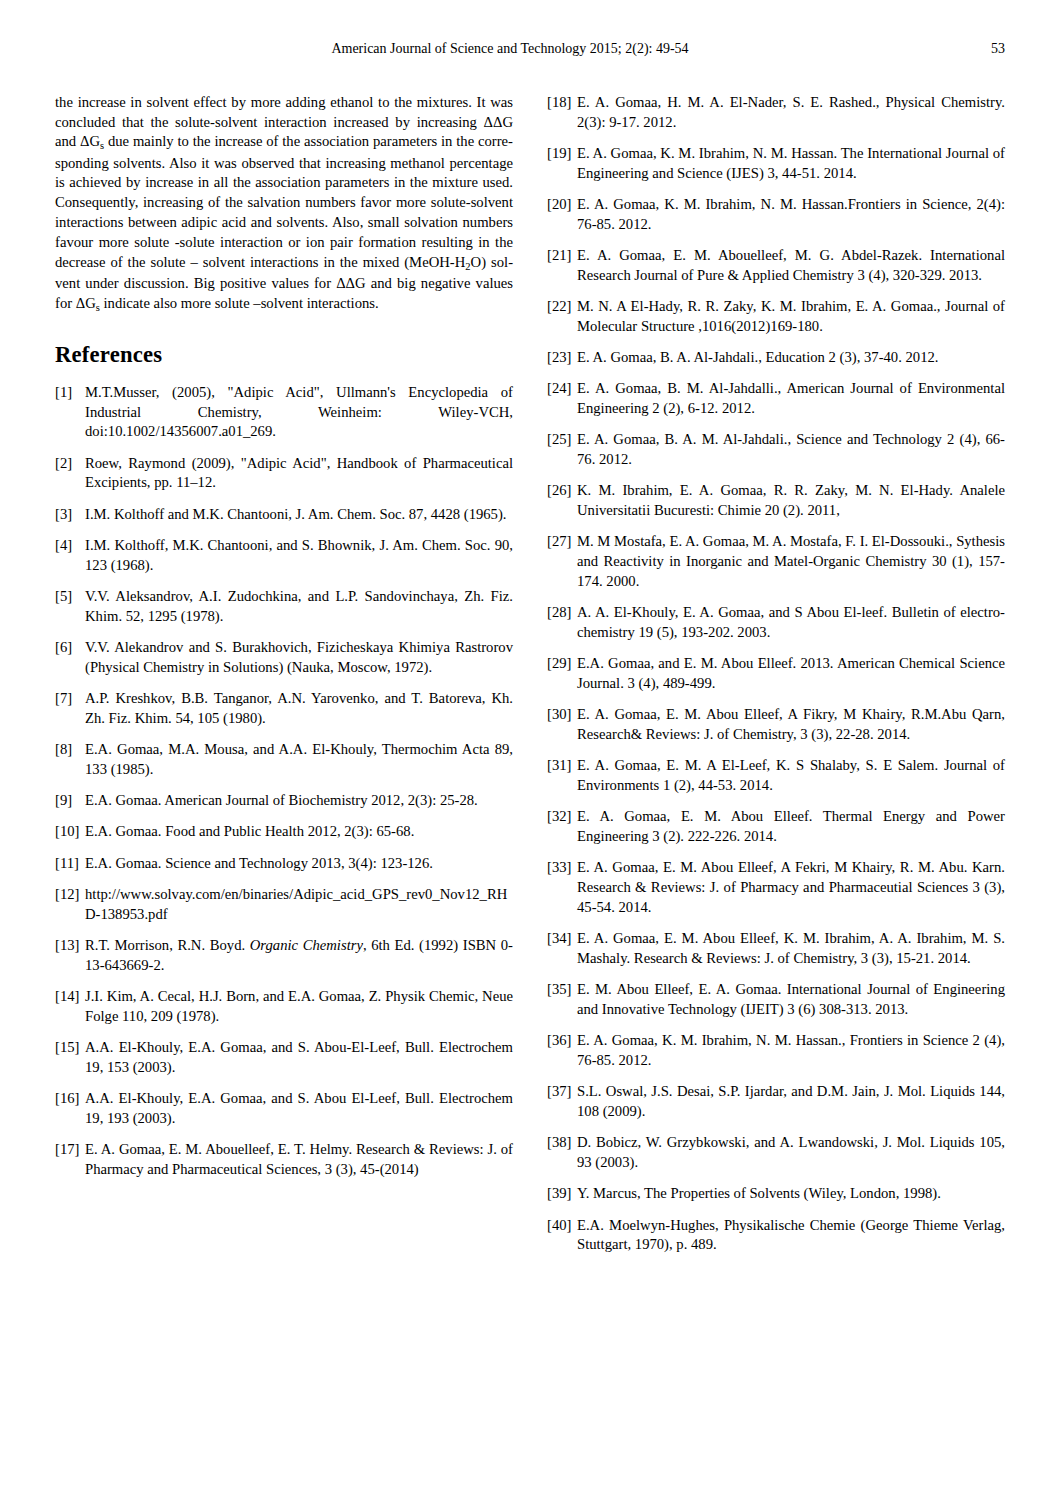American Journal of Science and Technology 2015; 2(2): 49-54
53
the increase in solvent effect by more adding ethanol to the mixtures. It was concluded that the solute-solvent interaction increased by increasing ΔΔG and ΔGs due mainly to the increase of the association parameters in the corresponding solvents. Also it was observed that increasing methanol percentage is achieved by increase in all the association parameters in the mixture used. Consequently, increasing of the salvation numbers favor more solute-solvent interactions between adipic acid and solvents. Also, small solvation numbers favour more solute -solute interaction or ion pair formation resulting in the decrease of the solute – solvent interactions in the mixed (MeOH-H2O) solvent under discussion. Big positive values for ΔΔG and big negative values for ΔGs indicate also more solute –solvent interactions.
References
[1] M.T.Musser, (2005), "Adipic Acid", Ullmann's Encyclopedia of Industrial Chemistry, Weinheim: Wiley-VCH, doi:10.1002/14356007.a01_269.
[2] Roew, Raymond (2009), "Adipic Acid", Handbook of Pharmaceutical Excipients, pp. 11–12.
[3] I.M. Kolthoff and M.K. Chantooni, J. Am. Chem. Soc. 87, 4428 (1965).
[4] I.M. Kolthoff, M.K. Chantooni, and S. Bhownik, J. Am. Chem. Soc. 90, 123 (1968).
[5] V.V. Aleksandrov, A.I. Zudochkina, and L.P. Sandovinchaya, Zh. Fiz. Khim. 52, 1295 (1978).
[6] V.V. Alekandrov and S. Burakhovich, Fizicheskaya Khimiya Rastrorov (Physical Chemistry in Solutions) (Nauka, Moscow, 1972).
[7] A.P. Kreshkov, B.B. Tanganor, A.N. Yarovenko, and T. Batoreva, Kh. Zh. Fiz. Khim. 54, 105 (1980).
[8] E.A. Gomaa, M.A. Mousa, and A.A. El-Khouly, Thermochim Acta 89, 133 (1985).
[9] E.A. Gomaa. American Journal of Biochemistry 2012, 2(3): 25-28.
[10] E.A. Gomaa. Food and Public Health 2012, 2(3): 65-68.
[11] E.A. Gomaa. Science and Technology 2013, 3(4): 123-126.
[12] http://www.solvay.com/en/binaries/Adipic_acid_GPS_rev0_Nov12_RHD-138953.pdf
[13] R.T. Morrison, R.N. Boyd. Organic Chemistry, 6th Ed. (1992) ISBN 0-13-643669-2.
[14] J.I. Kim, A. Cecal, H.J. Born, and E.A. Gomaa, Z. Physik Chemic, Neue Folge 110, 209 (1978).
[15] A.A. El-Khouly, E.A. Gomaa, and S. Abou-El-Leef, Bull. Electrochem 19, 153 (2003).
[16] A.A. El-Khouly, E.A. Gomaa, and S. Abou El-Leef, Bull. Electrochem 19, 193 (2003).
[17] E. A. Gomaa, E. M. Abouelleef, E. T. Helmy. Research & Reviews: J. of Pharmacy and Pharmaceutical Sciences, 3 (3), 45-(2014)
[18] E. A. Gomaa, H. M. A. El-Nader, S. E. Rashed., Physical Chemistry. 2(3): 9-17. 2012.
[19] E. A. Gomaa, K. M. Ibrahim, N. M. Hassan. The International Journal of Engineering and Science (IJES) 3, 44-51. 2014.
[20] E. A. Gomaa, K. M. Ibrahim, N. M. Hassan.Frontiers in Science, 2(4): 76-85. 2012.
[21] E. A. Gomaa, E. M. Abouelleef, M. G. Abdel-Razek. International Research Journal of Pure & Applied Chemistry 3 (4), 320-329. 2013.
[22] M. N. A El-Hady, R. R. Zaky, K. M. Ibrahim, E. A. Gomaa., Journal of Molecular Structure ,1016(2012)169-180.
[23] E. A. Gomaa, B. A. Al-Jahdali., Education 2 (3), 37-40. 2012.
[24] E. A. Gomaa, B. M. Al-Jahdalli., American Journal of Environmental Engineering 2 (2), 6-12. 2012.
[25] E. A. Gomaa, B. A. M. Al-Jahdali., Science and Technology 2 (4), 66-76. 2012.
[26] K. M. Ibrahim, E. A. Gomaa, R. R. Zaky, M. N. El-Hady. Analele Universitatii Bucuresti: Chimie 20 (2). 2011,
[27] M. M Mostafa, E. A. Gomaa, M. A. Mostafa, F. I. El-Dossouki., Sythesis and Reactivity in Inorganic and Matel-Organic Chemistry 30 (1), 157-174. 2000.
[28] A. A. El-Khouly, E. A. Gomaa, and S Abou El-leef. Bulletin of electrochemistry 19 (5), 193-202. 2003.
[29] E.A. Gomaa, and E. M. Abou Elleef. 2013. American Chemical Science Journal. 3 (4), 489-499.
[30] E. A. Gomaa, E. M. Abou Elleef, A Fikry, M Khairy, R.M.Abu Qarn, Research& Reviews: J. of Chemistry, 3 (3), 22-28. 2014.
[31] E. A. Gomaa, E. M. A El-Leef, K. S Shalaby, S. E Salem. Journal of Environments 1 (2), 44-53. 2014.
[32] E. A. Gomaa, E. M. Abou Elleef. Thermal Energy and Power Engineering 3 (2). 222-226. 2014.
[33] E. A. Gomaa, E. M. Abou Elleef, A Fekri, M Khairy, R. M. Abu. Karn. Research & Reviews: J. of Pharmacy and Pharmaceutial Sciences 3 (3), 45-54. 2014.
[34] E. A. Gomaa, E. M. Abou Elleef, K. M. Ibrahim, A. A. Ibrahim, M. S. Mashaly. Research & Reviews: J. of Chemistry, 3 (3), 15-21. 2014.
[35] E. M. Abou Elleef, E. A. Gomaa. International Journal of Engineering and Innovative Technology (IJEIT) 3 (6) 308-313. 2013.
[36] E. A. Gomaa, K. M. Ibrahim, N. M. Hassan., Frontiers in Science 2 (4), 76-85. 2012.
[37] S.L. Oswal, J.S. Desai, S.P. Ijardar, and D.M. Jain, J. Mol. Liquids 144, 108 (2009).
[38] D. Bobicz, W. Grzybkowski, and A. Lwandowski, J. Mol. Liquids 105, 93 (2003).
[39] Y. Marcus, The Properties of Solvents (Wiley, London, 1998).
[40] E.A. Moelwyn-Hughes, Physikalische Chemie (George Thieme Verlag, Stuttgart, 1970), p. 489.